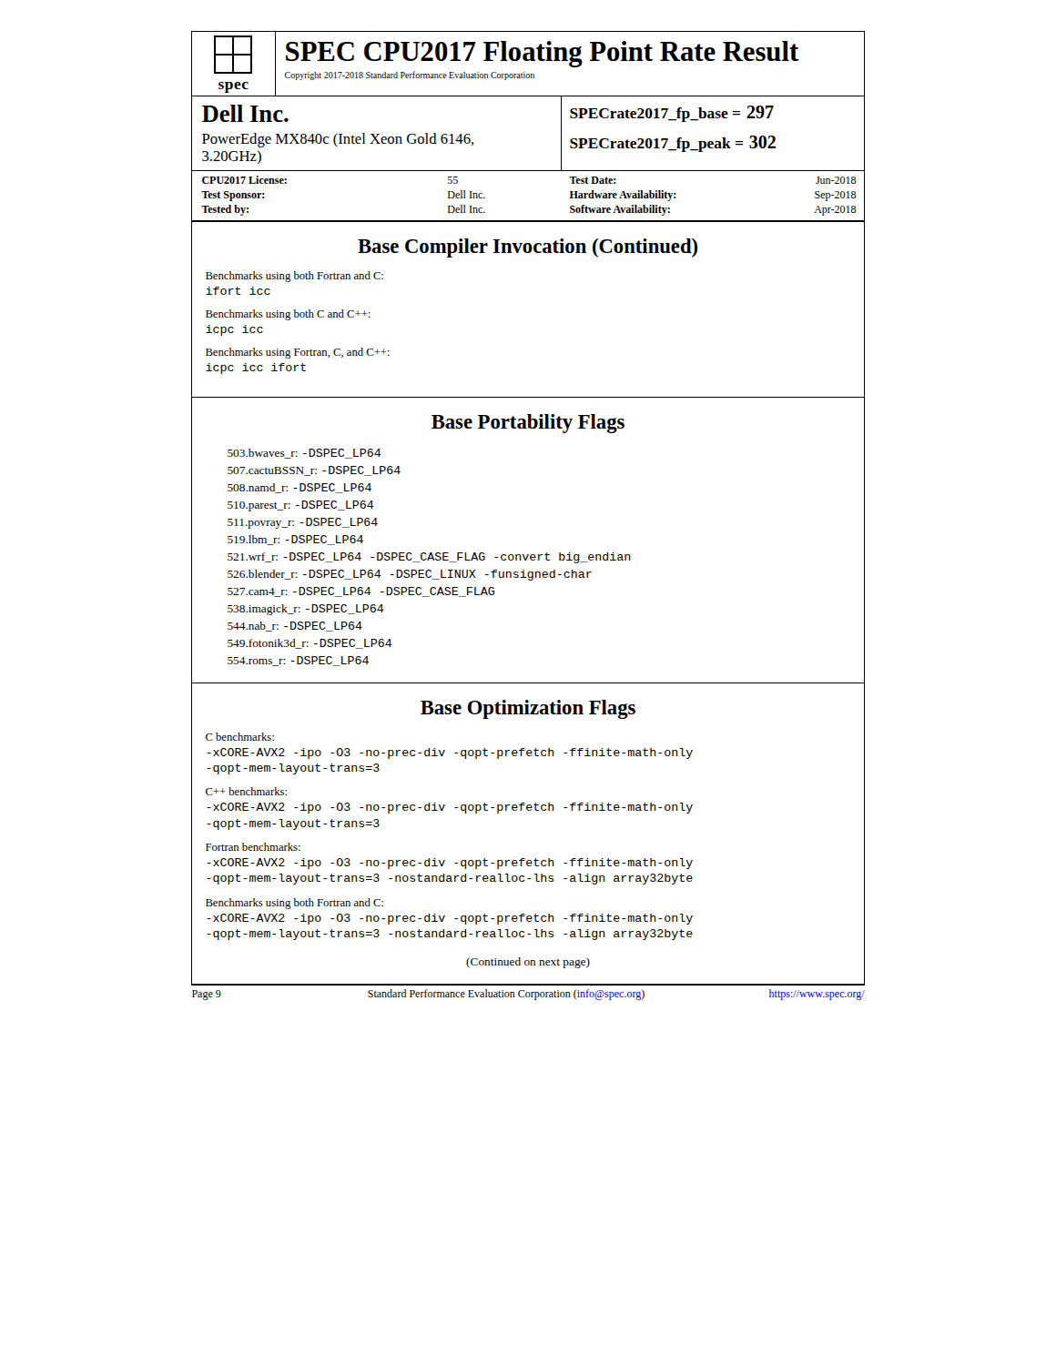spec
SPEC CPU2017 Floating Point Rate Result
Copyright 2017-2018 Standard Performance Evaluation Corporation
Dell Inc.
PowerEdge MX840c (Intel Xeon Gold 6146,
3.20GHz)
SPECrate2017_fp_base =297
SPECrate2017_fp_peak =302
| CPU2017 License: | 55 |
| Test Sponsor: | Dell Inc. |
| Tested by: | Dell Inc. |
| Test Date: | Jun-2018 |
| Hardware Availability: | Sep-2018 |
| Software Availability: | Apr-2018 |
Base Compiler Invocation (Continued)
Benchmarks using both Fortran and C:
ifort icc
Benchmarks using both C and C++:
icpc icc
Benchmarks using Fortran, C, and C++:
icpc icc ifort
Base Portability Flags
503.bwaves_r: -DSPEC_LP64
507.cactuBSSN_r: -DSPEC_LP64
508.namd_r: -DSPEC_LP64
510.parest_r: -DSPEC_LP64
511.povray_r: -DSPEC_LP64
519.lbm_r: -DSPEC_LP64
521.wrf_r: -DSPEC_LP64 -DSPEC_CASE_FLAG -convert big_endian
526.blender_r: -DSPEC_LP64 -DSPEC_LINUX -funsigned-char
527.cam4_r: -DSPEC_LP64 -DSPEC_CASE_FLAG
538.imagick_r: -DSPEC_LP64
544.nab_r: -DSPEC_LP64
549.fotonik3d_r: -DSPEC_LP64
554.roms_r: -DSPEC_LP64
Base Optimization Flags
C benchmarks:
-xCORE-AVX2 -ipo -O3 -no-prec-div -qopt-prefetch -ffinite-math-only
-qopt-mem-layout-trans=3
C++ benchmarks:
-xCORE-AVX2 -ipo -O3 -no-prec-div -qopt-prefetch -ffinite-math-only
-qopt-mem-layout-trans=3
Fortran benchmarks:
-xCORE-AVX2 -ipo -O3 -no-prec-div -qopt-prefetch -ffinite-math-only
-qopt-mem-layout-trans=3 -nostandard-realloc-lhs -align array32byte
Benchmarks using both Fortran and C:
-xCORE-AVX2 -ipo -O3 -no-prec-div -qopt-prefetch -ffinite-math-only
-qopt-mem-layout-trans=3 -nostandard-realloc-lhs -align array32byte
(Continued on next page)
Page 9
Standard Performance Evaluation Corporation (info@spec.org)
https://www.spec.org/